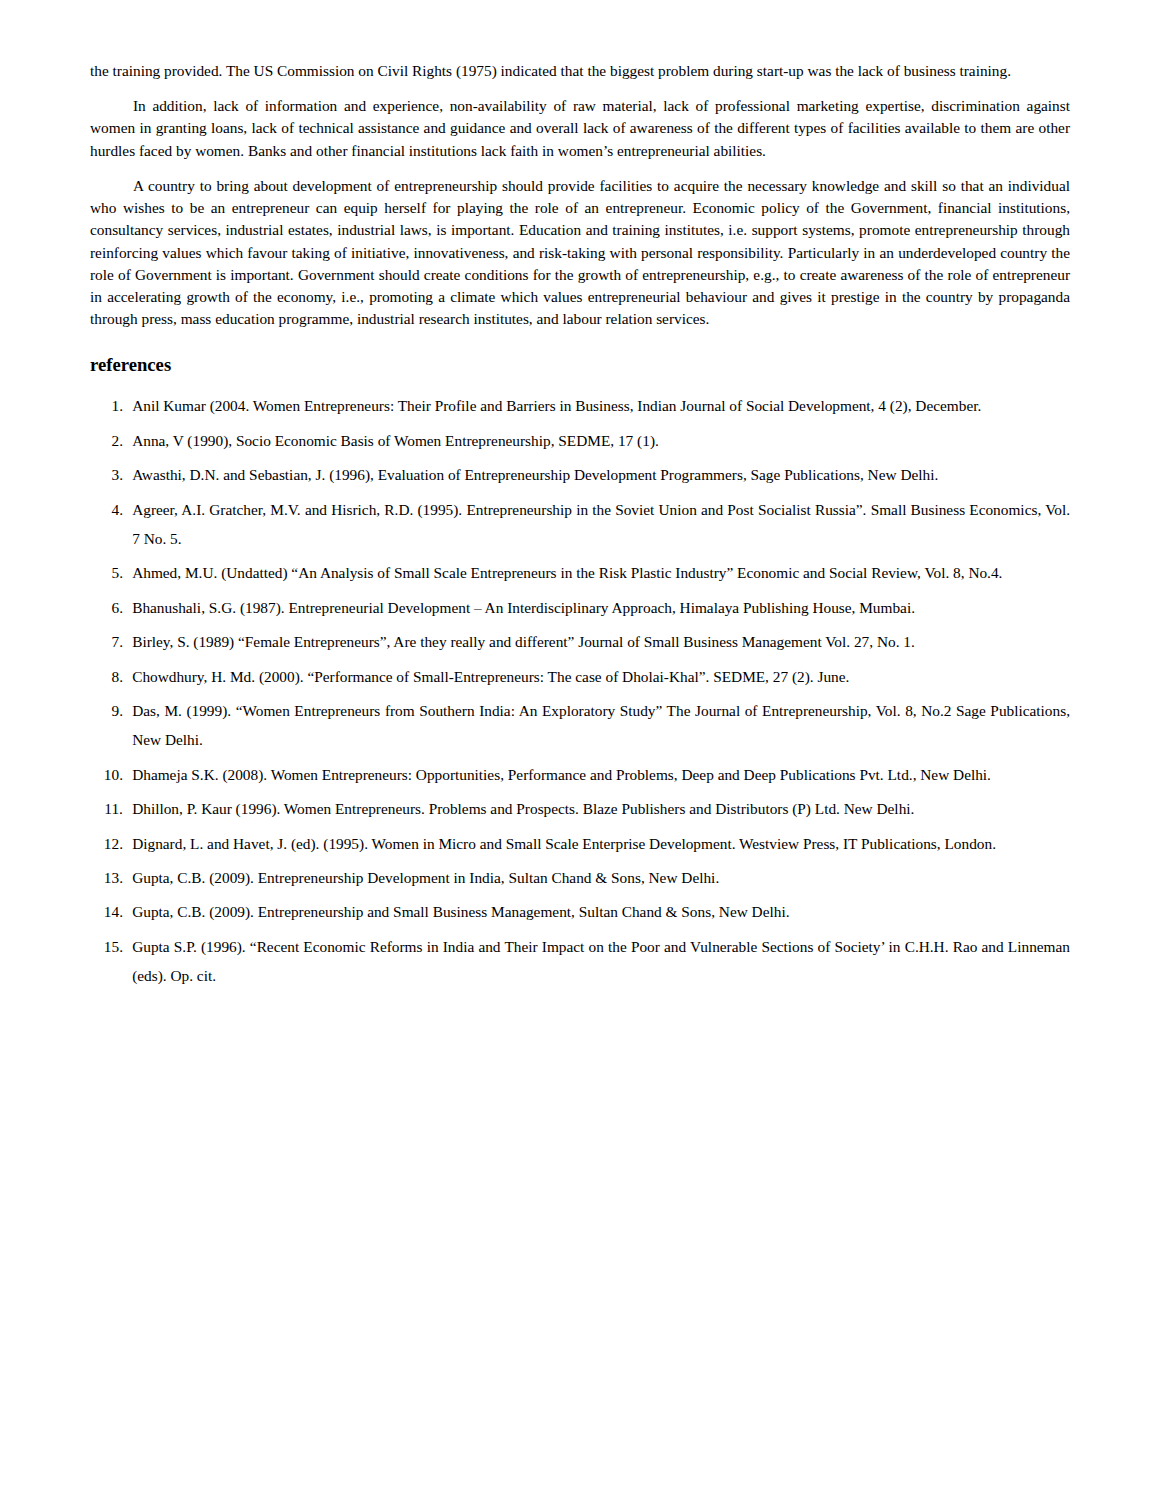the training provided. The US Commission on Civil Rights (1975) indicated that the biggest problem during start-up was the lack of business training.
In addition, lack of information and experience, non-availability of raw material, lack of professional marketing expertise, discrimination against women in granting loans, lack of technical assistance and guidance and overall lack of awareness of the different types of facilities available to them are other hurdles faced by women. Banks and other financial institutions lack faith in women’s entrepreneurial abilities.
A country to bring about development of entrepreneurship should provide facilities to acquire the necessary knowledge and skill so that an individual who wishes to be an entrepreneur can equip herself for playing the role of an entrepreneur. Economic policy of the Government, financial institutions, consultancy services, industrial estates, industrial laws, is important. Education and training institutes, i.e. support systems, promote entrepreneurship through reinforcing values which favour taking of initiative, innovativeness, and risk-taking with personal responsibility. Particularly in an underdeveloped country the role of Government is important. Government should create conditions for the growth of entrepreneurship, e.g., to create awareness of the role of entrepreneur in accelerating growth of the economy, i.e., promoting a climate which values entrepreneurial behaviour and gives it prestige in the country by propaganda through press, mass education programme, industrial research institutes, and labour relation services.
references
Anil Kumar (2004. Women Entrepreneurs: Their Profile and Barriers in Business, Indian Journal of Social Development, 4 (2), December.
Anna, V (1990), Socio Economic Basis of Women Entrepreneurship, SEDME, 17 (1).
Awasthi, D.N. and Sebastian, J. (1996), Evaluation of Entrepreneurship Development Programmers, Sage Publications, New Delhi.
Agreer, A.I. Gratcher, M.V. and Hisrich, R.D. (1995). Entrepreneurship in the Soviet Union and Post Socialist Russia”. Small Business Economics, Vol. 7 No. 5.
Ahmed, M.U. (Undatted) “An Analysis of Small Scale Entrepreneurs in the Risk Plastic Industry” Economic and Social Review, Vol. 8, No.4.
Bhanushali, S.G. (1987). Entrepreneurial Development – An Interdisciplinary Approach, Himalaya Publishing House, Mumbai.
Birley, S. (1989) “Female Entrepreneurs”, Are they really and different” Journal of Small Business Management Vol. 27, No. 1.
Chowdhury, H. Md. (2000). “Performance of Small-Entrepreneurs: The case of Dholai-Khal”. SEDME, 27 (2). June.
Das, M. (1999). “Women Entrepreneurs from Southern India: An Exploratory Study” The Journal of Entrepreneurship, Vol. 8, No.2 Sage Publications, New Delhi.
Dhameja S.K. (2008). Women Entrepreneurs: Opportunities, Performance and Problems, Deep and Deep Publications Pvt. Ltd., New Delhi.
Dhillon, P. Kaur (1996). Women Entrepreneurs. Problems and Prospects. Blaze Publishers and Distributors (P) Ltd. New Delhi.
Dignard, L. and Havet, J. (ed). (1995). Women in Micro and Small Scale Enterprise Development. Westview Press, IT Publications, London.
Gupta, C.B. (2009). Entrepreneurship Development in India, Sultan Chand & Sons, New Delhi.
Gupta, C.B. (2009). Entrepreneurship and Small Business Management, Sultan Chand & Sons, New Delhi.
Gupta S.P. (1996). “Recent Economic Reforms in India and Their Impact on the Poor and Vulnerable Sections of Society’ in C.H.H. Rao and Linneman (eds). Op. cit.